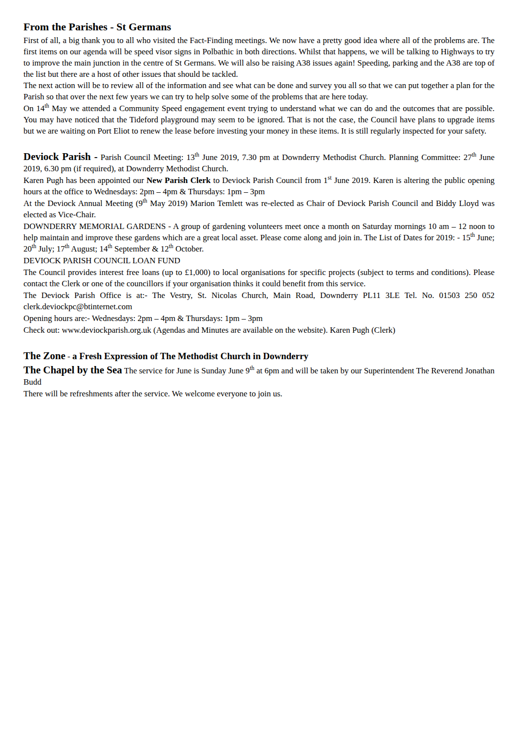From the Parishes - St Germans
First of all, a big thank you to all who visited the Fact-Finding meetings. We now have a pretty good idea where all of the problems are. The first items on our agenda will be speed visor signs in Polbathic in both directions. Whilst that happens, we will be talking to Highways to try to improve the main junction in the centre of St Germans. We will also be raising A38 issues again! Speeding, parking and the A38 are top of the list but there are a host of other issues that should be tackled.
The next action will be to review all of the information and see what can be done and survey you all so that we can put together a plan for the Parish so that over the next few years we can try to help solve some of the problems that are here today.
On 14th May we attended a Community Speed engagement event trying to understand what we can do and the outcomes that are possible. You may have noticed that the Tideford playground may seem to be ignored. That is not the case, the Council have plans to upgrade items but we are waiting on Port Eliot to renew the lease before investing your money in these items. It is still regularly inspected for your safety.
Deviock Parish - Parish Council Meeting: 13th June 2019, 7.30 pm at Downderry Methodist Church. Planning Committee: 27th June 2019, 6.30 pm (if required), at Downderry Methodist Church.
Karen Pugh has been appointed our New Parish Clerk to Deviock Parish Council from 1st June 2019. Karen is altering the public opening hours at the office to Wednesdays: 2pm – 4pm & Thursdays: 1pm – 3pm
At the Deviock Annual Meeting (9th May 2019) Marion Temlett was re-elected as Chair of Deviock Parish Council and Biddy Lloyd was elected as Vice-Chair.
DOWNDERRY MEMORIAL GARDENS - A group of gardening volunteers meet once a month on Saturday mornings 10 am – 12 noon to help maintain and improve these gardens which are a great local asset. Please come along and join in. The List of Dates for 2019: - 15th June; 20th July; 17th August; 14th September & 12th October.
DEVIOCK PARISH COUNCIL LOAN FUND
The Council provides interest free loans (up to £1,000) to local organisations for specific projects (subject to terms and conditions). Please contact the Clerk or one of the councillors if your organisation thinks it could benefit from this service.
The Deviock Parish Office is at:- The Vestry, St. Nicolas Church, Main Road, Downderry PL11 3LE Tel. No. 01503 250 052 clerk.deviockpc@btinternet.com
Opening hours are:- Wednesdays: 2pm – 4pm & Thursdays: 1pm – 3pm
Check out: www.deviockparish.org.uk (Agendas and Minutes are available on the website). Karen Pugh (Clerk)
The Zone - a Fresh Expression of The Methodist Church in Downderry
The Chapel by the Sea The service for June is Sunday June 9th at 6pm and will be taken by our Superintendent The Reverend Jonathan Budd
There will be refreshments after the service. We welcome everyone to join us.